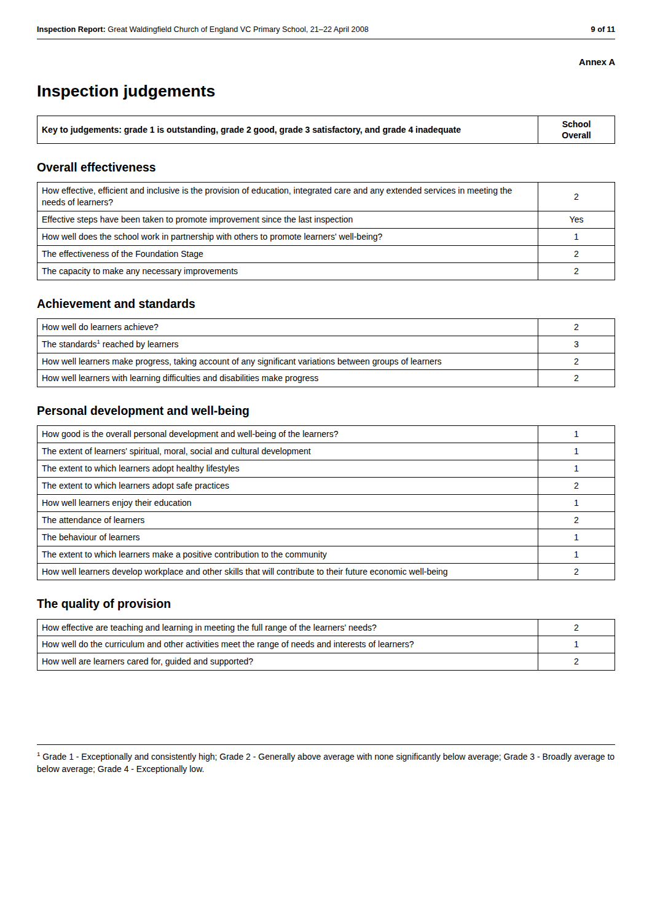Inspection Report: Great Waldingfield Church of England VC Primary School, 21–22 April 2008
9 of 11
Annex A
Inspection judgements
| Key to judgements: grade 1 is outstanding, grade 2 good, grade 3 satisfactory, and grade 4 inadequate | School Overall |
Overall effectiveness
| How effective, efficient and inclusive is the provision of education, integrated care and any extended services in meeting the needs of learners? | 2 |
| Effective steps have been taken to promote improvement since the last inspection | Yes |
| How well does the school work in partnership with others to promote learners' well-being? | 1 |
| The effectiveness of the Foundation Stage | 2 |
| The capacity to make any necessary improvements | 2 |
Achievement and standards
| How well do learners achieve? | 2 |
| The standards 1 reached by learners | 3 |
| How well learners make progress, taking account of any significant variations between groups of learners | 2 |
| How well learners with learning difficulties and disabilities make progress | 2 |
Personal development and well-being
| How good is the overall personal development and well-being of the learners? | 1 |
| The extent of learners' spiritual, moral, social and cultural development | 1 |
| The extent to which learners adopt healthy lifestyles | 1 |
| The extent to which learners adopt safe practices | 2 |
| How well learners enjoy their education | 1 |
| The attendance of learners | 2 |
| The behaviour of learners | 1 |
| The extent to which learners make a positive contribution to the community | 1 |
| How well learners develop workplace and other skills that will contribute to their future economic well-being | 2 |
The quality of provision
| How effective are teaching and learning in meeting the full range of the learners' needs? | 2 |
| How well do the curriculum and other activities meet the range of needs and interests of learners? | 1 |
| How well are learners cared for, guided and supported? | 2 |
1 Grade 1 - Exceptionally and consistently high; Grade 2 - Generally above average with none significantly below average; Grade 3 - Broadly average to below average; Grade 4 - Exceptionally low.